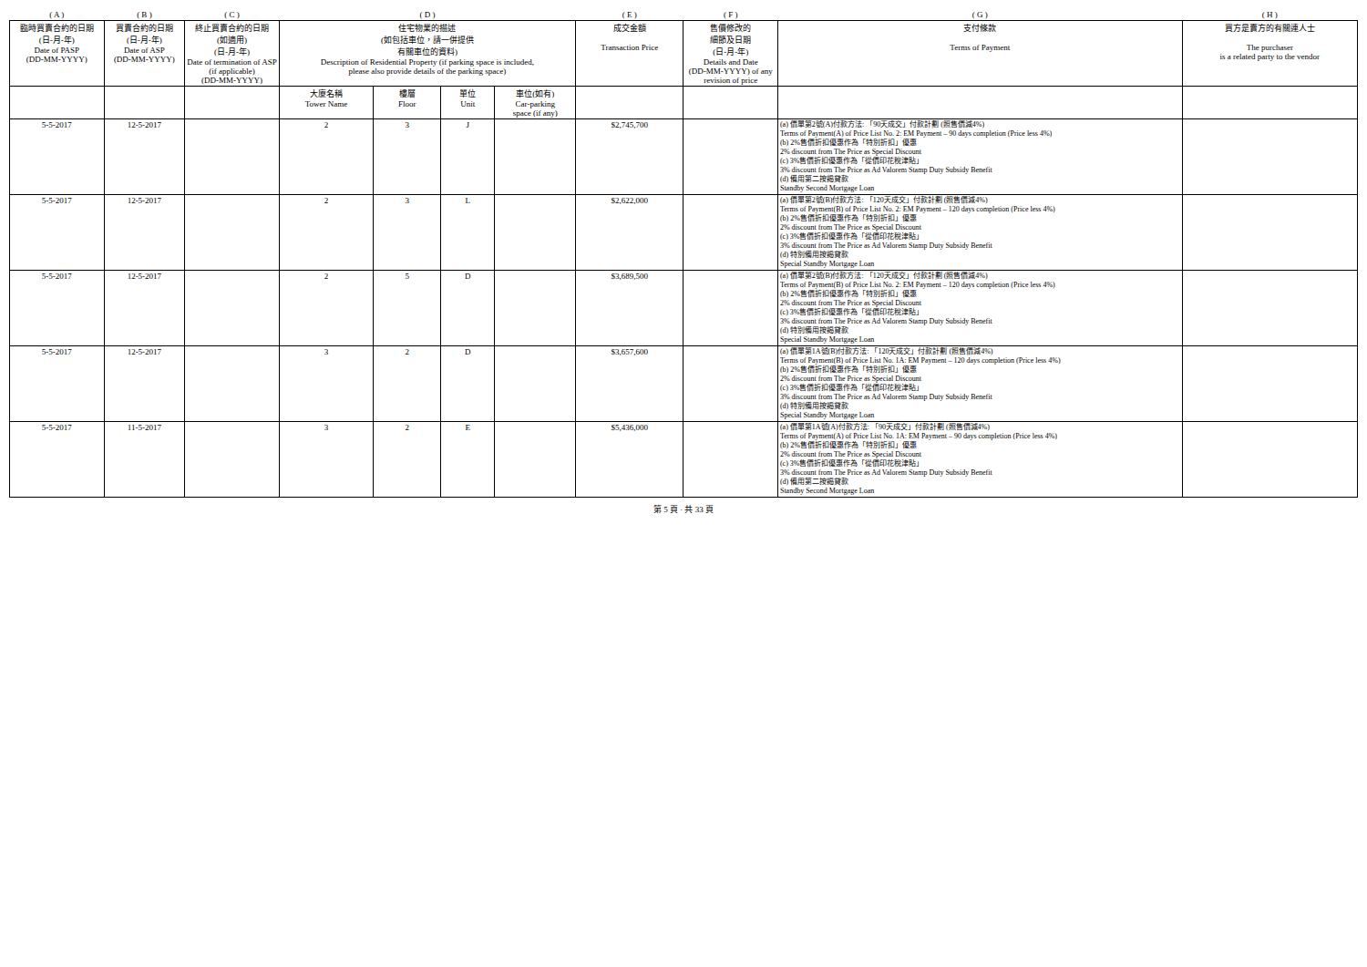| ( A ) | ( B ) | ( C ) | ( D ) | ( E ) | ( F ) | ( G ) | ( H ) |
| 臨時買賣合約的日期 (日-月-年) Date of PASP (DD-MM-YYYY) | 買賣合約的日期 (日-月-年) Date of ASP (DD-MM-YYYY) | 終止買賣合約的日期 (如適用) (日-月-年) Date of termination of ASP (if applicable) (DD-MM-YYYY) | 住宅物業的描述 (如包括車位，請一併提供 有關車位的資料) Description of Residential Property (if parking space is included, please also provide details of the parking space) | 成交金額 Transaction Price | 售價修改的 細節及日期 (日-月-年) Details and Date (DD-MM-YYYY) of any revision of price | 支付條款 Terms of Payment | 買方是賣方的有關連人士 The purchaser is a related party to the vendor |
| | | | 大廈名稱 Tower Name | 樓層 Floor | 單位 Unit | 車位(如有) Car-parking space (if any) | | | | |
| 5-5-2017 | 12-5-2017 | | 2 | 3 | J | | $2,745,700 | | (a) 價單第2號(A)付款方法: 「90天成交」付款計劃 (照售價減4%) Terms of Payment(A) of Price List No. 2: EM Payment – 90 days completion (Price less 4%) (b) 2%售價折扣優惠作為「特別折扣」優惠 2% discount from The Price as Special Discount (c) 3%售價折扣優惠作為「從價印花稅津貼」 3% discount from The Price as Ad Valorem Stamp Duty Subsidy Benefit (d) 備用第二按揭貸款 Standby Second Mortgage Loan | |
| 5-5-2017 | 12-5-2017 | | 2 | 3 | L | | $2,622,000 | | (a) 價單第2號(B)付款方法: 「120天成交」付款計劃 (照售價減4%) Terms of Payment(B) of Price List No. 2: EM Payment – 120 days completion (Price less 4%) (b) 2%售價折扣優惠作為「特別折扣」優惠 2% discount from The Price as Special Discount (c) 3%售價折扣優惠作為「從價印花稅津貼」 3% discount from The Price as Ad Valorem Stamp Duty Subsidy Benefit (d) 特別備用按揭貸款 Special Standby Mortgage Loan | |
| 5-5-2017 | 12-5-2017 | | 2 | 5 | D | | $3,689,500 | | (a) 價單第2號(B)付款方法: 「120天成交」付款計劃 (照售價減4%) Terms of Payment(B) of Price List No. 2: EM Payment – 120 days completion (Price less 4%) (b) 2%售價折扣優惠作為「特別折扣」優惠 2% discount from The Price as Special Discount (c) 3%售價折扣優惠作為「從價印花稅津貼」 3% discount from The Price as Ad Valorem Stamp Duty Subsidy Benefit (d) 特別備用按揭貸款 Special Standby Mortgage Loan | |
| 5-5-2017 | 12-5-2017 | | 3 | 2 | D | | $3,657,600 | | (a) 價單第1A號(B)付款方法: 「120天成交」付款計劃 (照售價減4%) Terms of Payment(B) of Price List No. 1A: EM Payment – 120 days completion (Price less 4%) (b) 2%售價折扣優惠作為「特別折扣」優惠 2% discount from The Price as Special Discount (c) 3%售價折扣優惠作為「從價印花稅津貼」 3% discount from The Price as Ad Valorem Stamp Duty Subsidy Benefit (d) 特別備用按揭貸款 Special Standby Mortgage Loan | |
| 5-5-2017 | 11-5-2017 | | 3 | 2 | E | | $5,436,000 | | (a) 價單第1A號(A)付款方法: 「90天成交」付款計劃 (照售價減4%) Terms of Payment(A) of Price List No. 1A: EM Payment – 90 days completion (Price less 4%) (b) 2%售價折扣優惠作為「特別折扣」優惠 2% discount from The Price as Special Discount (c) 3%售價折扣優惠作為「從價印花稅津貼」 3% discount from The Price as Ad Valorem Stamp Duty Subsidy Benefit (d) 備用第二按揭貸款 Standby Second Mortgage Loan | |
第 5 頁 · 共 33 頁